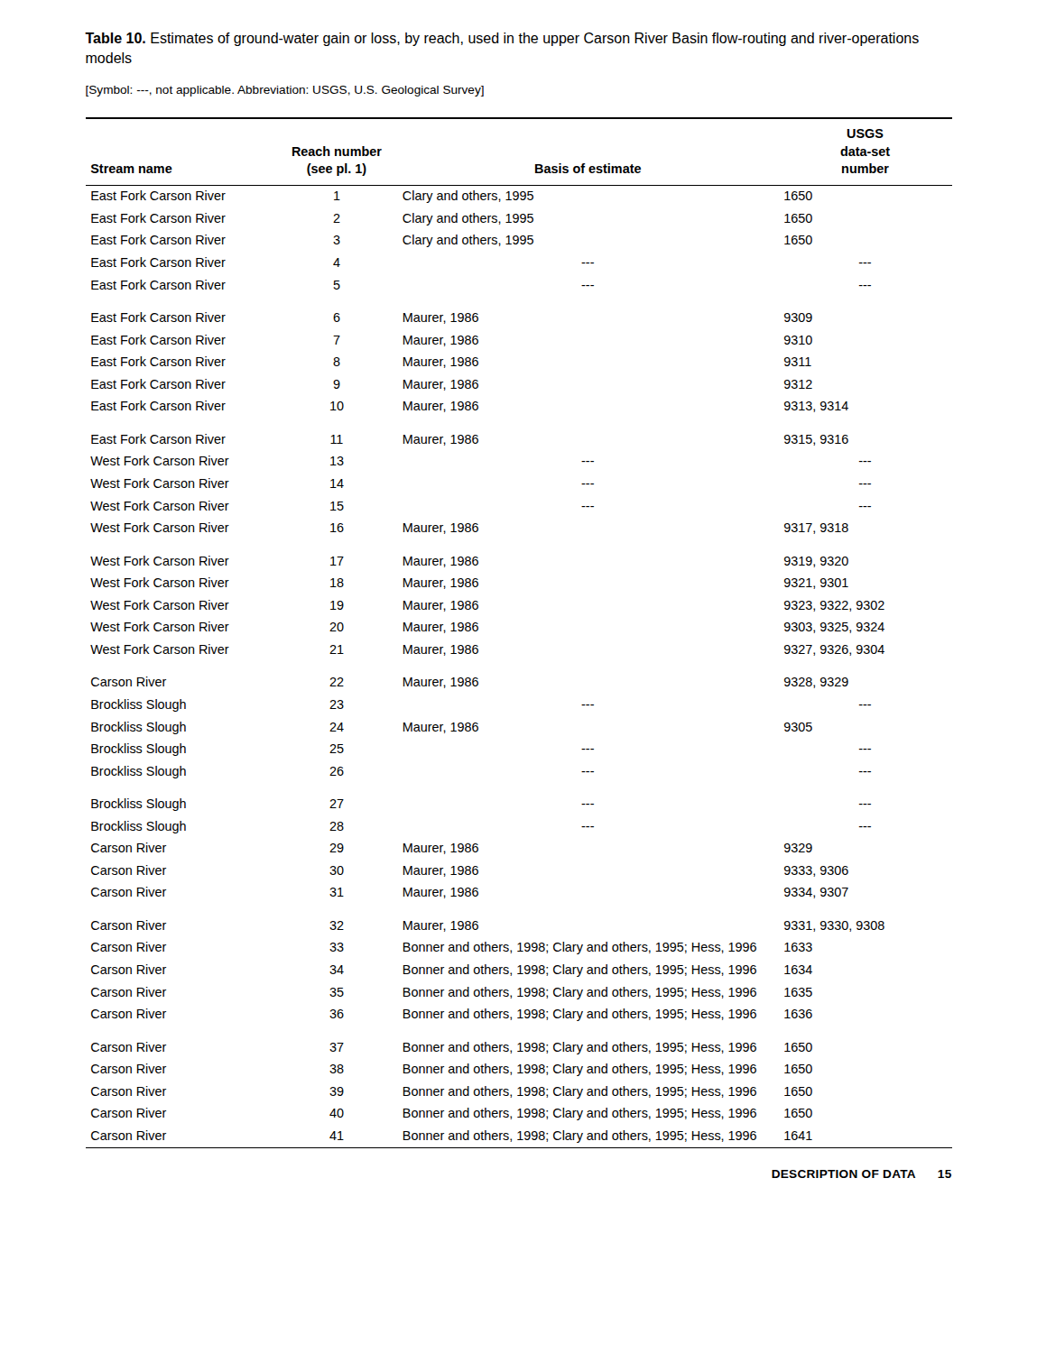Table 10. Estimates of ground-water gain or loss, by reach, used in the upper Carson River Basin flow-routing and river-operations models
[Symbol: ---, not applicable. Abbreviation: USGS, U.S. Geological Survey]
| Stream name | Reach number (see pl. 1) | Basis of estimate | USGS data-set number |
| --- | --- | --- | --- |
| East Fork Carson River | 1 | Clary and others, 1995 | 1650 |
| East Fork Carson River | 2 | Clary and others, 1995 | 1650 |
| East Fork Carson River | 3 | Clary and others, 1995 | 1650 |
| East Fork Carson River | 4 | --- | --- |
| East Fork Carson River | 5 | --- | --- |
| East Fork Carson River | 6 | Maurer, 1986 | 9309 |
| East Fork Carson River | 7 | Maurer, 1986 | 9310 |
| East Fork Carson River | 8 | Maurer, 1986 | 9311 |
| East Fork Carson River | 9 | Maurer, 1986 | 9312 |
| East Fork Carson River | 10 | Maurer, 1986 | 9313, 9314 |
| East Fork Carson River | 11 | Maurer, 1986 | 9315, 9316 |
| West Fork Carson River | 13 | --- | --- |
| West Fork Carson River | 14 | --- | --- |
| West Fork Carson River | 15 | --- | --- |
| West Fork Carson River | 16 | Maurer, 1986 | 9317, 9318 |
| West Fork Carson River | 17 | Maurer, 1986 | 9319, 9320 |
| West Fork Carson River | 18 | Maurer, 1986 | 9321, 9301 |
| West Fork Carson River | 19 | Maurer, 1986 | 9323, 9322, 9302 |
| West Fork Carson River | 20 | Maurer, 1986 | 9303, 9325, 9324 |
| West Fork Carson River | 21 | Maurer, 1986 | 9327, 9326, 9304 |
| Carson River | 22 | Maurer, 1986 | 9328, 9329 |
| Brockliss Slough | 23 | --- | --- |
| Brockliss Slough | 24 | Maurer, 1986 | 9305 |
| Brockliss Slough | 25 | --- | --- |
| Brockliss Slough | 26 | --- | --- |
| Brockliss Slough | 27 | --- | --- |
| Brockliss Slough | 28 | --- | --- |
| Carson River | 29 | Maurer, 1986 | 9329 |
| Carson River | 30 | Maurer, 1986 | 9333, 9306 |
| Carson River | 31 | Maurer, 1986 | 9334, 9307 |
| Carson River | 32 | Maurer, 1986 | 9331, 9330, 9308 |
| Carson River | 33 | Bonner and others, 1998; Clary and others, 1995; Hess, 1996 | 1633 |
| Carson River | 34 | Bonner and others, 1998; Clary and others, 1995; Hess, 1996 | 1634 |
| Carson River | 35 | Bonner and others, 1998; Clary and others, 1995; Hess, 1996 | 1635 |
| Carson River | 36 | Bonner and others, 1998; Clary and others, 1995; Hess, 1996 | 1636 |
| Carson River | 37 | Bonner and others, 1998; Clary and others, 1995; Hess, 1996 | 1650 |
| Carson River | 38 | Bonner and others, 1998; Clary and others, 1995; Hess, 1996 | 1650 |
| Carson River | 39 | Bonner and others, 1998; Clary and others, 1995; Hess, 1996 | 1650 |
| Carson River | 40 | Bonner and others, 1998; Clary and others, 1995; Hess, 1996 | 1650 |
| Carson River | 41 | Bonner and others, 1998; Clary and others, 1995; Hess, 1996 | 1641 |
DESCRIPTION OF DATA 15